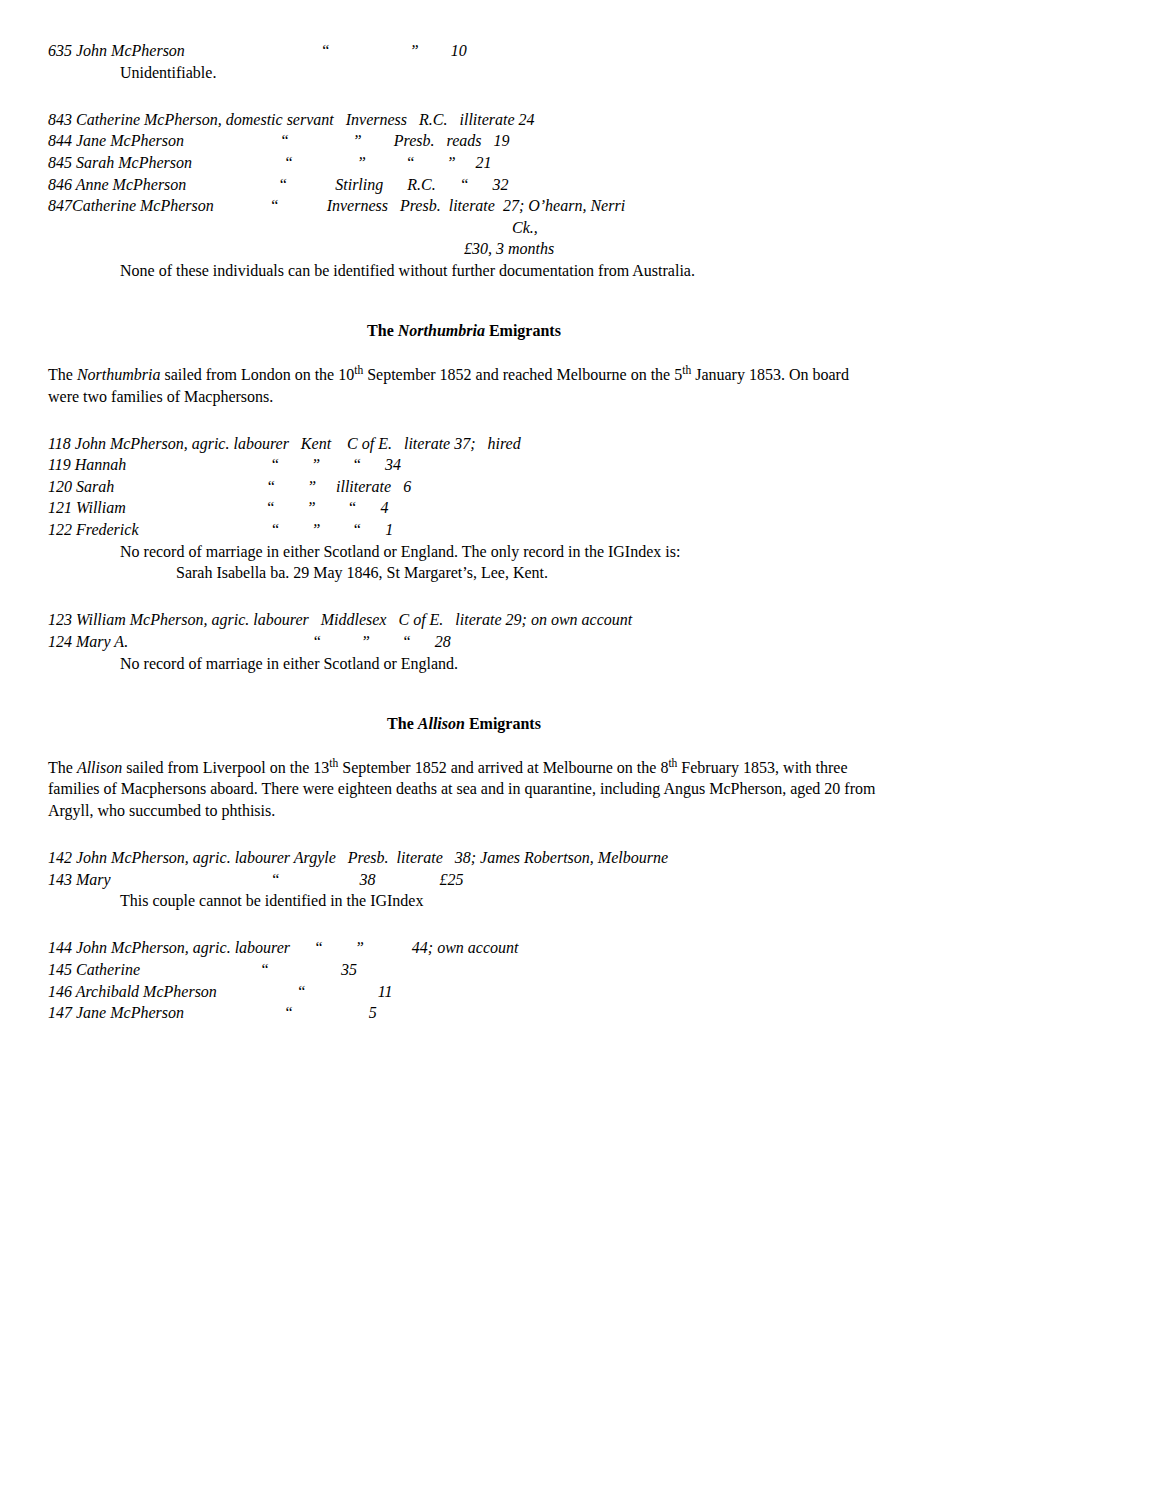635 John McPherson “ ” 10
Unidentifiable.
843 Catherine McPherson, domestic servant Inverness R.C. illiterate 24
844 Jane McPherson “ ” Presb. reads 19
845 Sarah McPherson “ ” “ ” 21
846 Anne McPherson “ Stirling R.C. “ 32
847Catherine McPherson “ Inverness Presb. literate 27; O’hearn, Nerri
Ck.,
£30, 3 months
None of these individuals can be identified without further documentation from Australia.
The Northumbria Emigrants
The Northumbria sailed from London on the 10th September 1852 and reached Melbourne on the 5th January 1853. On board were two families of Macphersons.
118 John McPherson, agric. labourer Kent C of E. literate 37; hired
119 Hannah “ ” “ 34
120 Sarah “ ” illiterate 6
121 William “ ” “ 4
122 Frederick “ ” “ 1
No record of marriage in either Scotland or England. The only record in the IGIndex is:
Sarah Isabella ba. 29 May 1846, St Margaret’s, Lee, Kent.
123 William McPherson, agric. labourer Middlesex C of E. literate 29; on own account
124 Mary A. “ ” “ 28
No record of marriage in either Scotland or England.
The Allison Emigrants
The Allison sailed from Liverpool on the 13th September 1852 and arrived at Melbourne on the 8th February 1853, with three families of Macphersons aboard. There were eighteen deaths at sea and in quarantine, including Angus McPherson, aged 20 from Argyll, who succumbed to phthisis.
142 John McPherson, agric. labourer Argyle Presb. literate 38; James Robertson, Melbourne
143 Mary “ 38 £25
This couple cannot be identified in the IGIndex
144 John McPherson, agric. labourer “ ” 44; own account
145 Catherine “ 35
146 Archibald McPherson “ 11
147 Jane McPherson “ 5